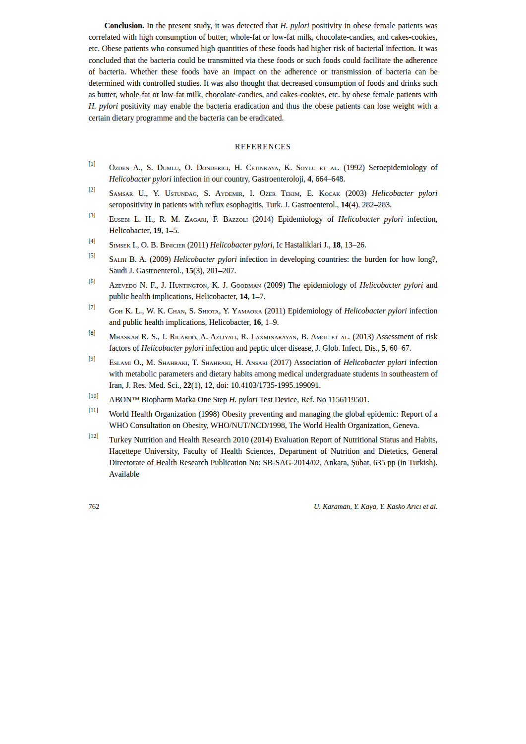Conclusion. In the present study, it was detected that H. pylori positivity in obese female patients was correlated with high consumption of butter, whole-fat or low-fat milk, chocolate-candies, and cakes-cookies, etc. Obese patients who consumed high quantities of these foods had higher risk of bacterial infection. It was concluded that the bacteria could be transmitted via these foods or such foods could facilitate the adherence of bacteria. Whether these foods have an impact on the adherence or transmission of bacteria can be determined with controlled studies. It was also thought that decreased consumption of foods and drinks such as butter, whole-fat or low-fat milk, chocolate-candies, and cakes-cookies, etc. by obese female patients with H. pylori positivity may enable the bacteria eradication and thus the obese patients can lose weight with a certain dietary programme and the bacteria can be eradicated.
REFERENCES
Ozden A., S. Dumlu, O. Donderici, H. Cetinkaya, K. Soylu et al. (1992) Seroepidemiology of Helicobacter pylori infection in our country, Gastroenteroloji, 4, 664–648.
Samsar U., Y. Ustundag, S. Aydemir, I. Ozer Tekim, E. Kocak (2003) Helicobacter pylori seropositivity in patients with reflux esophagitis, Turk. J. Gastroenterol., 14(4), 282–283.
Eusebi L. H., R. M. Zagari, F. Bazzoli (2014) Epidemiology of Helicobacter pylori infection, Helicobacter, 19, 1–5.
Simsek I., O. B. Binicier (2011) Helicobacter pylori, Ic Hastaliklari J., 18, 13–26.
Salih B. A. (2009) Helicobacter pylori infection in developing countries: the burden for how long?, Saudi J. Gastroenterol., 15(3), 201–207.
Azevedo N. F., J. Huntington, K. J. Goodman (2009) The epidemiology of Helicobacter pylori and public health implications, Helicobacter, 14, 1–7.
Goh K. L., W. K. Chan, S. Shiota, Y. Yamaoka (2011) Epidemiology of Helicobacter pylori infection and public health implications, Helicobacter, 16, 1–9.
Mhaskar R. S., I. Ricardo, A. Azliyati, R. Laxminarayan, B. Amol et al. (2013) Assessment of risk factors of Helicobacter pylori infection and peptic ulcer disease, J. Glob. Infect. Dis., 5, 60–67.
Eslami O., M. Shahraki, T. Shahraki, H. Ansari (2017) Association of Helicobacter pylori infection with metabolic parameters and dietary habits among medical undergraduate students in southeastern of Iran, J. Res. Med. Sci., 22(1), 12, doi: 10.4103/1735-1995.199091.
ABON™ Biopharm Marka One Step H. pylori Test Device, Ref. No 1156119501.
World Health Organization (1998) Obesity preventing and managing the global epidemic: Report of a WHO Consultation on Obesity, WHO/NUT/NCD/1998, The World Health Organization, Geneva.
Turkey Nutrition and Health Research 2010 (2014) Evaluation Report of Nutritional Status and Habits, Hacettepe University, Faculty of Health Sciences, Department of Nutrition and Dietetics, General Directorate of Health Research Publication No: SB-SAG-2014/02, Ankara, Şubat, 635 pp (in Turkish). Available
762 U. Karaman, Y. Kaya, Y. Kasko Arıcı et al.